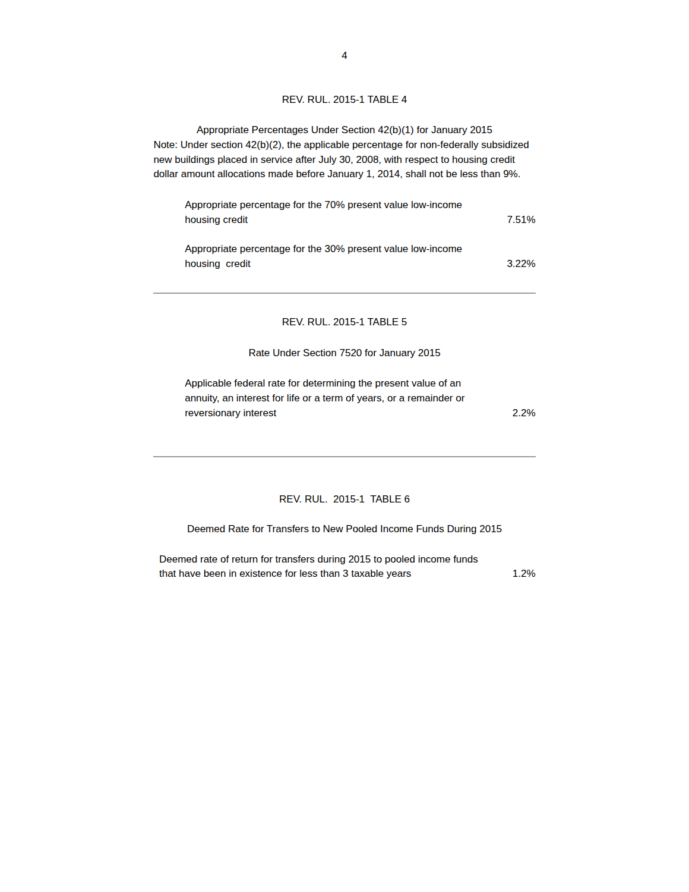4
REV. RUL. 2015-1 TABLE 4
Appropriate Percentages Under Section 42(b)(1) for January 2015
Note: Under section 42(b)(2), the applicable percentage for non-federally subsidized new buildings placed in service after July 30, 2008, with respect to housing credit dollar amount allocations made before January 1, 2014, shall not be less than 9%.
Appropriate percentage for the 70% present value low-income
housing credit
7.51%
Appropriate percentage for the 30% present value low-income
housing credit
3.22%
REV. RUL. 2015-1 TABLE 5
Rate Under Section 7520 for January 2015
Applicable federal rate for determining the present value of an
annuity, an interest for life or a term of years, or a remainder or
reversionary interest
2.2%
REV. RUL. 2015-1 TABLE 6
Deemed Rate for Transfers to New Pooled Income Funds During 2015
Deemed rate of return for transfers during 2015 to pooled income funds
that have been in existence for less than 3 taxable years
1.2%